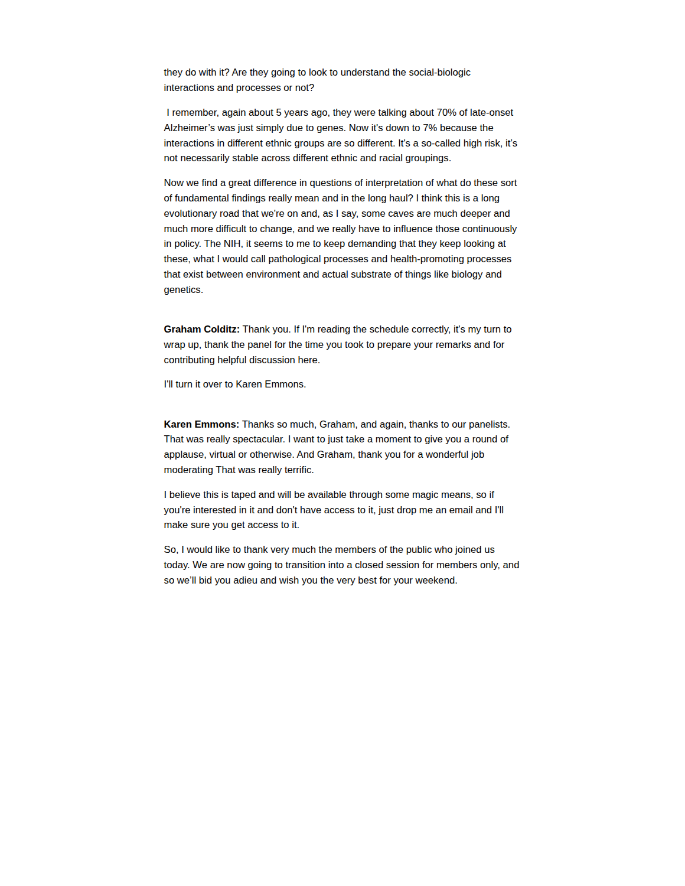they do with it? Are they going to look to understand the social-biologic interactions and processes or not?
I remember, again about 5 years ago, they were talking about 70% of late-onset Alzheimer’s was just simply due to genes. Now it's down to 7% because the interactions in different ethnic groups are so different. It's a so-called high risk, it’s not necessarily stable across different ethnic and racial groupings.
Now we find a great difference in questions of interpretation of what do these sort of fundamental findings really mean and in the long haul? I think this is a long evolutionary road that we're on and, as I say, some caves are much deeper and much more difficult to change, and we really have to influence those continuously in policy. The NIH, it seems to me to keep demanding that they keep looking at these, what I would call pathological processes and health-promoting processes that exist between environment and actual substrate of things like biology and genetics.
Graham Colditz: Thank you. If I'm reading the schedule correctly, it's my turn to wrap up, thank the panel for the time you took to prepare your remarks and for contributing helpful discussion here.
I'll turn it over to Karen Emmons.
Karen Emmons: Thanks so much, Graham, and again, thanks to our panelists. That was really spectacular. I want to just take a moment to give you a round of applause, virtual or otherwise. And Graham, thank you for a wonderful job moderating That was really terrific.
I believe this is taped and will be available through some magic means, so if you're interested in it and don't have access to it, just drop me an email and I'll make sure you get access to it.
So, I would like to thank very much the members of the public who joined us today. We are now going to transition into a closed session for members only, and so we’ll bid you adieu and wish you the very best for your weekend.